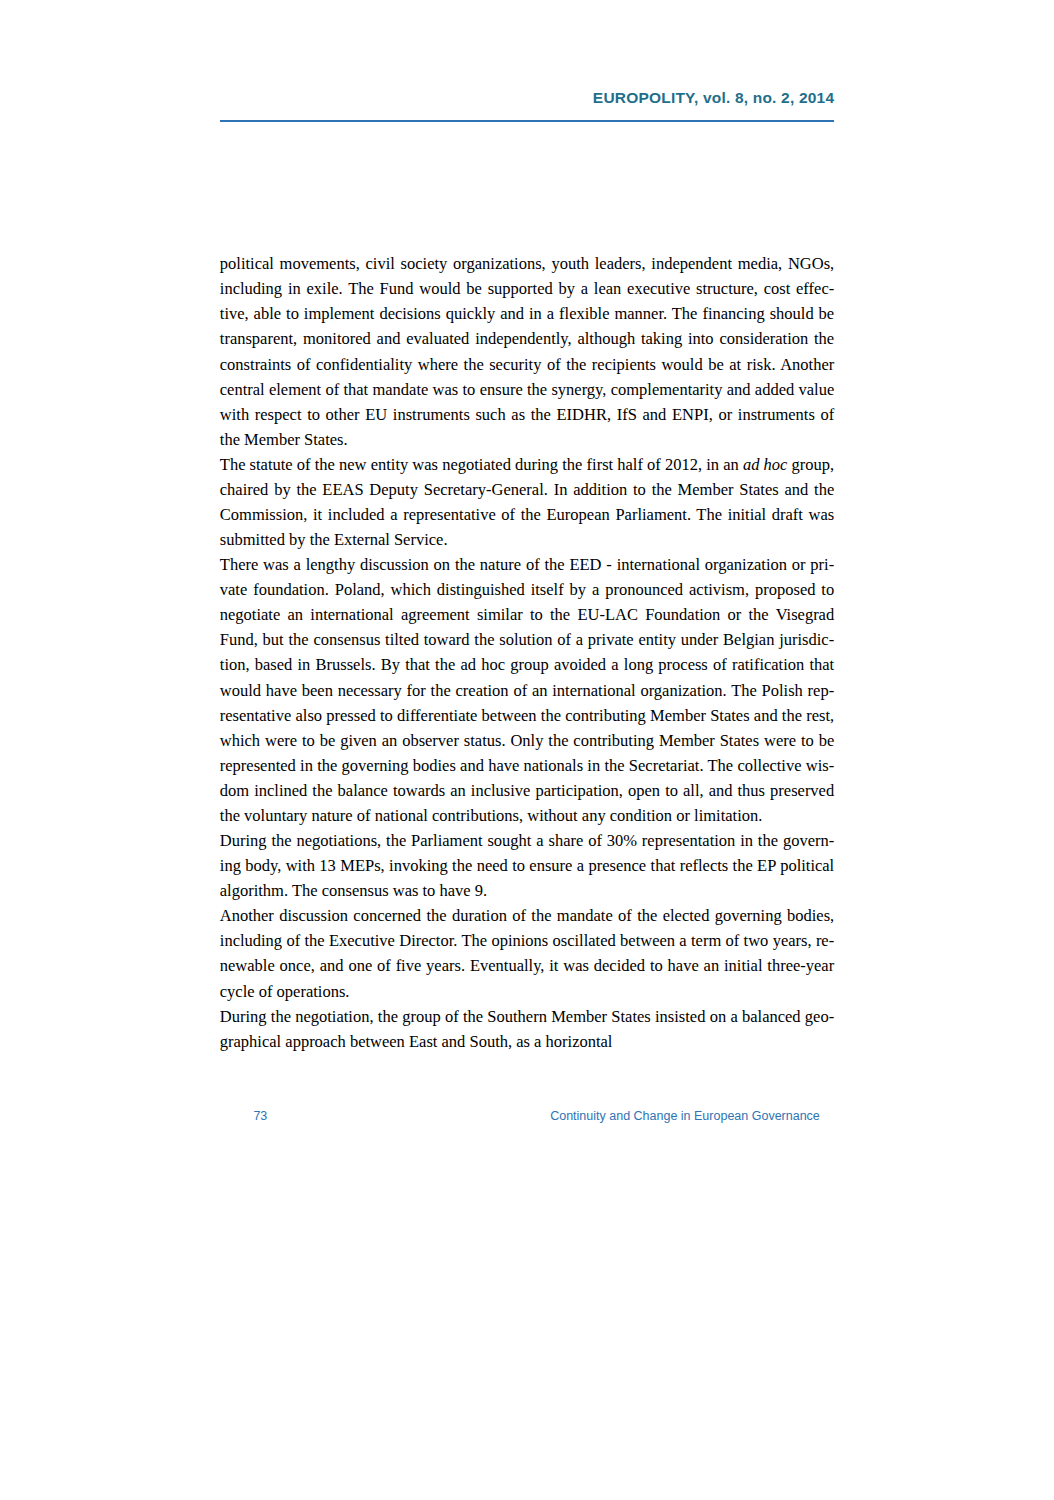EUROPOLITY, vol. 8, no. 2, 2014
political movements, civil society organizations, youth leaders, independent media, NGOs, including in exile. The Fund would be supported by a lean executive structure, cost effective, able to implement decisions quickly and in a flexible manner. The financing should be transparent, monitored and evaluated independently, although taking into consideration the constraints of confidentiality where the security of the recipients would be at risk. Another central element of that mandate was to ensure the synergy, complementarity and added value with respect to other EU instruments such as the EIDHR, IfS and ENPI, or instruments of the Member States.
The statute of the new entity was negotiated during the first half of 2012, in an ad hoc group, chaired by the EEAS Deputy Secretary-General. In addition to the Member States and the Commission, it included a representative of the European Parliament. The initial draft was submitted by the External Service.
There was a lengthy discussion on the nature of the EED - international organization or private foundation. Poland, which distinguished itself by a pronounced activism, proposed to negotiate an international agreement similar to the EU-LAC Foundation or the Visegrad Fund, but the consensus tilted toward the solution of a private entity under Belgian jurisdiction, based in Brussels. By that the ad hoc group avoided a long process of ratification that would have been necessary for the creation of an international organization. The Polish representative also pressed to differentiate between the contributing Member States and the rest, which were to be given an observer status. Only the contributing Member States were to be represented in the governing bodies and have nationals in the Secretariat. The collective wisdom inclined the balance towards an inclusive participation, open to all, and thus preserved the voluntary nature of national contributions, without any condition or limitation.
During the negotiations, the Parliament sought a share of 30% representation in the governing body, with 13 MEPs, invoking the need to ensure a presence that reflects the EP political algorithm. The consensus was to have 9.
Another discussion concerned the duration of the mandate of the elected governing bodies, including of the Executive Director. The opinions oscillated between a term of two years, renewable once, and one of five years. Eventually, it was decided to have an initial three-year cycle of operations.
During the negotiation, the group of the Southern Member States insisted on a balanced geographical approach between East and South, as a horizontal
73 Continuity and Change in European Governance